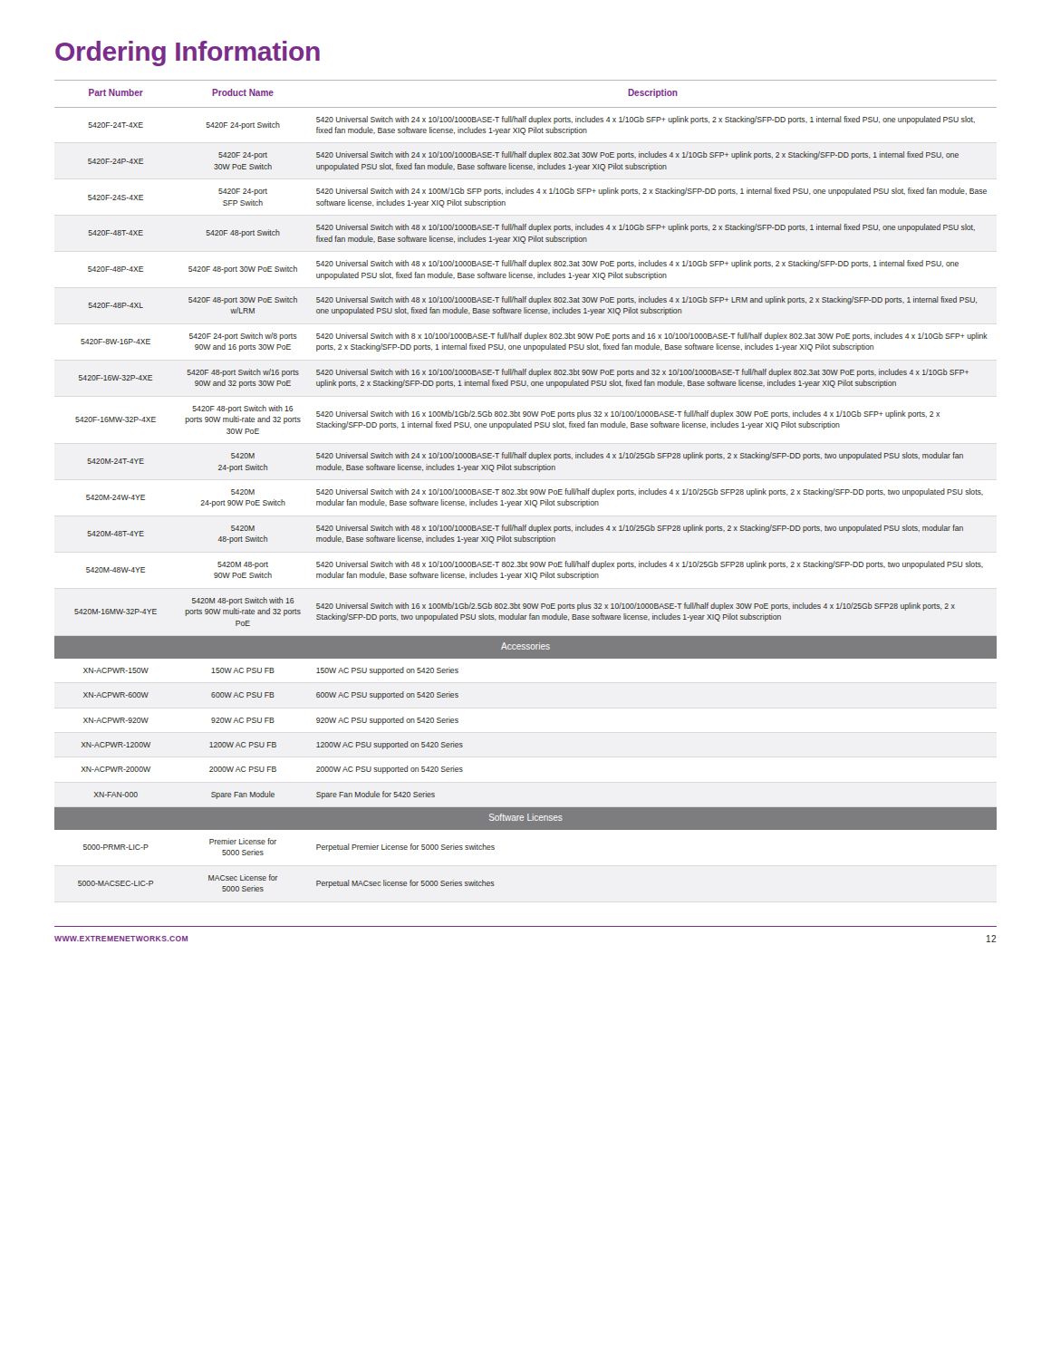Ordering Information
| Part Number | Product Name | Description |
| --- | --- | --- |
| 5420F-24T-4XE | 5420F 24-port Switch | 5420 Universal Switch with 24 x 10/100/1000BASE-T full/half duplex ports, includes 4 x 1/10Gb SFP+ uplink ports, 2 x Stacking/SFP-DD ports, 1 internal fixed PSU, one unpopulated PSU slot, fixed fan module, Base software license, includes 1-year XIQ Pilot subscription |
| 5420F-24P-4XE | 5420F 24-port 30W PoE Switch | 5420 Universal Switch with 24 x 10/100/1000BASE-T full/half duplex 802.3at 30W PoE ports, includes 4 x 1/10Gb SFP+ uplink ports, 2 x Stacking/SFP-DD ports, 1 internal fixed PSU, one unpopulated PSU slot, fixed fan module, Base software license, includes 1-year XIQ Pilot subscription |
| 5420F-24S-4XE | 5420F 24-port SFP Switch | 5420 Universal Switch with 24 x 100M/1Gb SFP ports, includes 4 x 1/10Gb SFP+ uplink ports, 2 x Stacking/SFP-DD ports, 1 internal fixed PSU, one unpopulated PSU slot, fixed fan module, Base software license, includes 1-year XIQ Pilot subscription |
| 5420F-48T-4XE | 5420F 48-port Switch | 5420 Universal Switch with 48 x 10/100/1000BASE-T full/half duplex ports, includes 4 x 1/10Gb SFP+ uplink ports, 2 x Stacking/SFP-DD ports, 1 internal fixed PSU, one unpopulated PSU slot, fixed fan module, Base software license, includes 1-year XIQ Pilot subscription |
| 5420F-48P-4XE | 5420F 48-port 30W PoE Switch | 5420 Universal Switch with 48 x 10/100/1000BASE-T full/half duplex 802.3at 30W PoE ports, includes 4 x 1/10Gb SFP+ uplink ports, 2 x Stacking/SFP-DD ports, 1 internal fixed PSU, one unpopulated PSU slot, fixed fan module, Base software license, includes 1-year XIQ Pilot subscription |
| 5420F-48P-4XL | 5420F 48-port 30W PoE Switch w/LRM | 5420 Universal Switch with 48 x 10/100/1000BASE-T full/half duplex 802.3at 30W PoE ports, includes 4 x 1/10Gb SFP+ LRM and uplink ports, 2 x Stacking/SFP-DD ports, 1 internal fixed PSU, one unpopulated PSU slot, fixed fan module, Base software license, includes 1-year XIQ Pilot subscription |
| 5420F-8W-16P-4XE | 5420F 24-port Switch w/8 ports 90W and 16 ports 30W PoE | 5420 Universal Switch with 8 x 10/100/1000BASE-T full/half duplex 802.3bt 90W PoE ports and 16 x 10/100/1000BASE-T full/half duplex 802.3at 30W PoE ports, includes 4 x 1/10Gb SFP+ uplink ports, 2 x Stacking/SFP-DD ports, 1 internal fixed PSU, one unpopulated PSU slot, fixed fan module, Base software license, includes 1-year XIQ Pilot subscription |
| 5420F-16W-32P-4XE | 5420F 48-port Switch w/16 ports 90W and 32 ports 30W PoE | 5420 Universal Switch with 16 x 10/100/1000BASE-T full/half duplex 802.3bt 90W PoE ports and 32 x 10/100/1000BASE-T full/half duplex 802.3at 30W PoE ports, includes 4 x 1/10Gb SFP+ uplink ports, 2 x Stacking/SFP-DD ports, 1 internal fixed PSU, one unpopulated PSU slot, fixed fan module, Base software license, includes 1-year XIQ Pilot subscription |
| 5420F-16MW-32P-4XE | 5420F 48-port Switch with 16 ports 90W multi-rate and 32 ports 30W PoE | 5420 Universal Switch with 16 x 100Mb/1Gb/2.5Gb 802.3bt 90W PoE ports plus 32 x 10/100/1000BASE-T full/half duplex 30W PoE ports, includes 4 x 1/10Gb SFP+ uplink ports, 2 x Stacking/SFP-DD ports, 1 internal fixed PSU, one unpopulated PSU slot, fixed fan module, Base software license, includes 1-year XIQ Pilot subscription |
| 5420M-24T-4YE | 5420M 24-port Switch | 5420 Universal Switch with 24 x 10/100/1000BASE-T full/half duplex ports, includes 4 x 1/10/25Gb SFP28 uplink ports, 2 x Stacking/SFP-DD ports, two unpopulated PSU slots, modular fan module, Base software license, includes 1-year XIQ Pilot subscription |
| 5420M-24W-4YE | 5420M 24-port 90W PoE Switch | 5420 Universal Switch with 24 x 10/100/1000BASE-T 802.3bt 90W PoE full/half duplex ports, includes 4 x 1/10/25Gb SFP28 uplink ports, 2 x Stacking/SFP-DD ports, two unpopulated PSU slots, modular fan module, Base software license, includes 1-year XIQ Pilot subscription |
| 5420M-48T-4YE | 5420M 48-port Switch | 5420 Universal Switch with 48 x 10/100/1000BASE-T full/half duplex ports, includes 4 x 1/10/25Gb SFP28 uplink ports, 2 x Stacking/SFP-DD ports, two unpopulated PSU slots, modular fan module, Base software license, includes 1-year XIQ Pilot subscription |
| 5420M-48W-4YE | 5420M 48-port 90W PoE Switch | 5420 Universal Switch with 48 x 10/100/1000BASE-T 802.3bt 90W PoE full/half duplex ports, includes 4 x 1/10/25Gb SFP28 uplink ports, 2 x Stacking/SFP-DD ports, two unpopulated PSU slots, modular fan module, Base software license, includes 1-year XIQ Pilot subscription |
| 5420M-16MW-32P-4YE | 5420M 48-port Switch with 16 ports 90W multi-rate and 32 ports PoE | 5420 Universal Switch with 16 x 100Mb/1Gb/2.5Gb 802.3bt 90W PoE ports plus 32 x 10/100/1000BASE-T full/half duplex 30W PoE ports, includes 4 x 1/10/25Gb SFP28 uplink ports, 2 x Stacking/SFP-DD ports, two unpopulated PSU slots, modular fan module, Base software license, includes 1-year XIQ Pilot subscription |
| Accessories |
| XN-ACPWR-150W | 150W AC PSU FB | 150W AC PSU supported on 5420 Series |
| XN-ACPWR-600W | 600W AC PSU FB | 600W AC PSU supported on 5420 Series |
| XN-ACPWR-920W | 920W AC PSU FB | 920W AC PSU supported on 5420 Series |
| XN-ACPWR-1200W | 1200W AC PSU FB | 1200W AC PSU supported on 5420 Series |
| XN-ACPWR-2000W | 2000W AC PSU FB | 2000W AC PSU supported on 5420 Series |
| XN-FAN-000 | Spare Fan Module | Spare Fan Module for 5420 Series |
| Software Licenses |
| 5000-PRMR-LIC-P | Premier License for 5000 Series | Perpetual Premier License for 5000 Series switches |
| 5000-MACSEC-LIC-P | MACsec License for 5000 Series | Perpetual MACsec license for 5000 Series switches |
WWW.EXTREMENETWORKS.COM 12